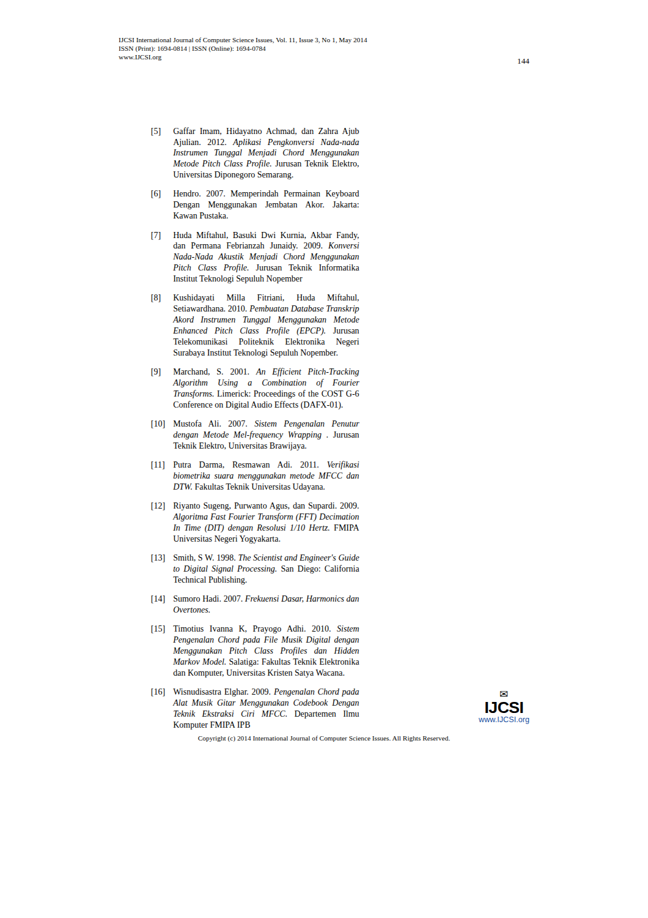IJCSI International Journal of Computer Science Issues, Vol. 11, Issue 3, No 1, May 2014
ISSN (Print): 1694-0814 | ISSN (Online): 1694-0784
www.IJCSI.org 144
[5] Gaffar Imam, Hidayatno Achmad, dan Zahra Ajub Ajulian. 2012. Aplikasi Pengkonversi Nada-nada Instrumen Tunggal Menjadi Chord Menggunakan Metode Pitch Class Profile. Jurusan Teknik Elektro, Universitas Diponegoro Semarang.
[6] Hendro. 2007. Memperindah Permainan Keyboard Dengan Menggunakan Jembatan Akor. Jakarta: Kawan Pustaka.
[7] Huda Miftahul, Basuki Dwi Kurnia, Akbar Fandy, dan Permana Febrianzah Junaidy. 2009. Konversi Nada-Nada Akustik Menjadi Chord Menggunakan Pitch Class Profile. Jurusan Teknik Informatika Institut Teknologi Sepuluh Nopember
[8] Kushidayati Milla Fitriani, Huda Miftahul, Setiawardhana. 2010. Pembuatan Database Transkrip Akord Instrumen Tunggal Menggunakan Metode Enhanced Pitch Class Profile (EPCP). Jurusan Telekomunikasi Politeknik Elektronika Negeri Surabaya Institut Teknologi Sepuluh Nopember.
[9] Marchand, S. 2001. An Efficient Pitch-Tracking Algorithm Using a Combination of Fourier Transforms. Limerick: Proceedings of the COST G-6 Conference on Digital Audio Effects (DAFX-01).
[10] Mustofa Ali. 2007. Sistem Pengenalan Penutur dengan Metode Mel-frequency Wrapping . Jurusan Teknik Elektro, Universitas Brawijaya.
[11] Putra Darma, Resmawan Adi. 2011. Verifikasi biometrika suara menggunakan metode MFCC dan DTW. Fakultas Teknik Universitas Udayana.
[12] Riyanto Sugeng, Purwanto Agus, dan Supardi. 2009. Algoritma Fast Fourier Transform (FFT) Decimation In Time (DIT) dengan Resolusi 1/10 Hertz. FMIPA Universitas Negeri Yogyakarta.
[13] Smith, S W. 1998. The Scientist and Engineer's Guide to Digital Signal Processing. San Diego: California Technical Publishing.
[14] Sumoro Hadi. 2007. Frekuensi Dasar, Harmonics dan Overtones.
[15] Timotius Ivanna K, Prayogo Adhi. 2010. Sistem Pengenalan Chord pada File Musik Digital dengan Menggunakan Pitch Class Profiles dan Hidden Markov Model. Salatiga: Fakultas Teknik Elektronika dan Komputer, Universitas Kristen Satya Wacana.
[16] Wisnudisastra Elghar. 2009. Pengenalan Chord pada Alat Musik Gitar Menggunakan Codebook Dengan Teknik Ekstraksi Ciri MFCC. Departemen Ilmu Komputer FMIPA IPB
✉
IJCSI
www.IJCSI.org
Copyright (c) 2014 International Journal of Computer Science Issues. All Rights Reserved.